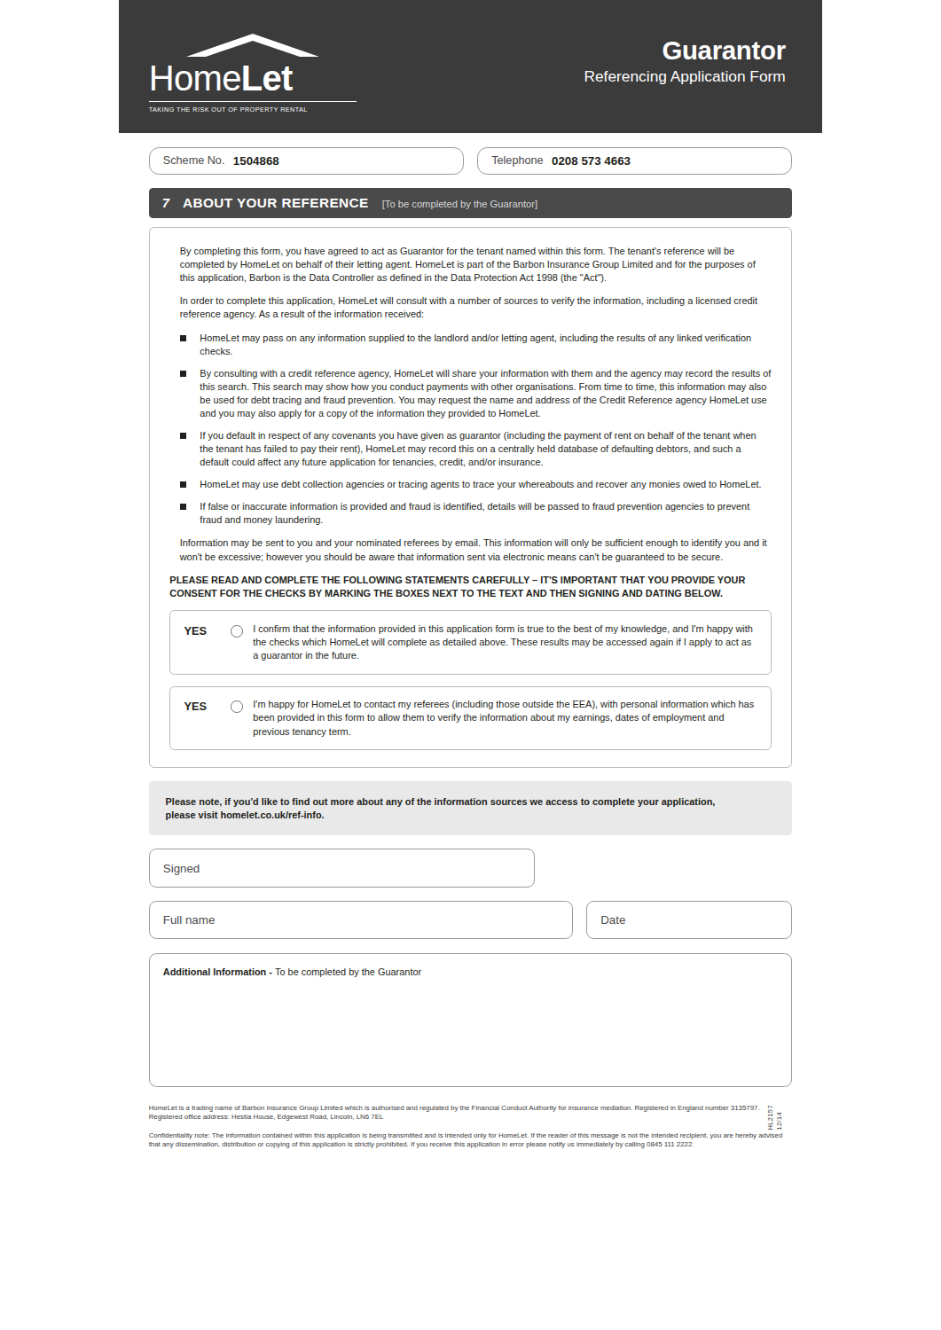HomeLet
Taking the risk out of property rental
Guarantor
Referencing Application Form
Scheme No. 1504868
Telephone 0208 573 4663
7 ABOUT YOUR REFERENCE [To be completed by the Guarantor]
By completing this form, you have agreed to act as Guarantor for the tenant named within this form. The tenant's reference will be completed by HomeLet on behalf of their letting agent. HomeLet is part of the Barbon Insurance Group Limited and for the purposes of this application, Barbon is the Data Controller as defined in the Data Protection Act 1998 (the "Act").
In order to complete this application, HomeLet will consult with a number of sources to verify the information, including a licensed credit reference agency. As a result of the information received:
HomeLet may pass on any information supplied to the landlord and/or letting agent, including the results of any linked verification checks.
By consulting with a credit reference agency, HomeLet will share your information with them and the agency may record the results of this search. This search may show how you conduct payments with other organisations. From time to time, this information may also be used for debt tracing and fraud prevention. You may request the name and address of the Credit Reference agency HomeLet use and you may also apply for a copy of the information they provided to HomeLet.
If you default in respect of any covenants you have given as guarantor (including the payment of rent on behalf of the tenant when the tenant has failed to pay their rent), HomeLet may record this on a centrally held database of defaulting debtors, and such a default could affect any future application for tenancies, credit, and/or insurance.
HomeLet may use debt collection agencies or tracing agents to trace your whereabouts and recover any monies owed to HomeLet.
If false or inaccurate information is provided and fraud is identified, details will be passed to fraud prevention agencies to prevent fraud and money laundering.
Information may be sent to you and your nominated referees by email. This information will only be sufficient enough to identify you and it won't be excessive; however you should be aware that information sent via electronic means can't be guaranteed to be secure.
PLEASE READ AND COMPLETE THE FOLLOWING STATEMENTS CAREFULLY – IT'S IMPORTANT THAT YOU PROVIDE YOUR CONSENT FOR THE CHECKS BY MARKING THE BOXES NEXT TO THE TEXT AND THEN SIGNING AND DATING BELOW.
YES
I confirm that the information provided in this application form is true to the best of my knowledge, and I'm happy with the checks which HomeLet will complete as detailed above. These results may be accessed again if I apply to act as a guarantor in the future.
YES
I'm happy for HomeLet to contact my referees (including those outside the EEA), with personal information which has been provided in this form to allow them to verify the information about my earnings, dates of employment and previous tenancy term.
Please note, if you'd like to find out more about any of the information sources we access to complete your application,
please visit homelet.co.uk/ref-info.
Signed
Full name
Date
Additional Information - To be completed by the Guarantor
HomeLet is a trading name of Barbon Insurance Group Limited which is authorised and regulated by the Financial Conduct Authority for insurance mediation. Registered in England number 3135797. Registered office address: Hestia House, Edgewest Road, Lincoln, LN6 7EL
Confidentiality note: The information contained within this application is being transmitted and is intended only for HomeLet. If the reader of this message is not the intended recipient, you are hereby advised that any dissemination, distribution or copying of this application is strictly prohibited. If you receive this application in error please notify us immediately by calling 0845 111 2222.
HL2157 12/14